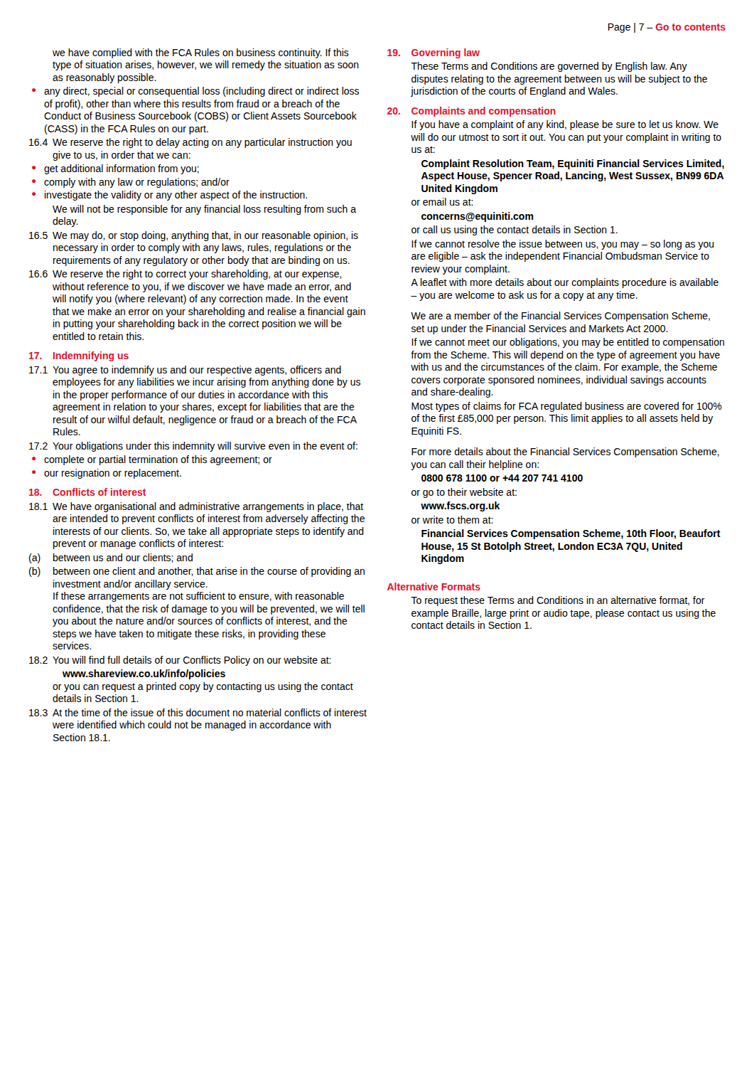Page | 7 – Go to contents
we have complied with the FCA Rules on business continuity. If this type of situation arises, however, we will remedy the situation as soon as reasonably possible.
any direct, special or consequential loss (including direct or indirect loss of profit), other than where this results from fraud or a breach of the Conduct of Business Sourcebook (COBS) or Client Assets Sourcebook (CASS) in the FCA Rules on our part.
16.4
We reserve the right to delay acting on any particular instruction you give to us, in order that we can:
get additional information from you;
comply with any law or regulations; and/or
investigate the validity or any other aspect of the instruction.
We will not be responsible for any financial loss resulting from such a delay.
16.5
We may do, or stop doing, anything that, in our reasonable opinion, is necessary in order to comply with any laws, rules, regulations or the requirements of any regulatory or other body that are binding on us.
16.6
We reserve the right to correct your shareholding, at our expense, without reference to you, if we discover we have made an error, and will notify you (where relevant) of any correction made. In the event that we make an error on your shareholding and realise a financial gain in putting your shareholding back in the correct position we will be entitled to retain this.
17.
Indemnifying us
17.1
You agree to indemnify us and our respective agents, officers and employees for any liabilities we incur arising from anything done by us in the proper performance of our duties in accordance with this agreement in relation to your shares, except for liabilities that are the result of our wilful default, negligence or fraud or a breach of the FCA Rules.
17.2
Your obligations under this indemnity will survive even in the event of:
complete or partial termination of this agreement; or
our resignation or replacement.
18.
Conflicts of interest
18.1
We have organisational and administrative arrangements in place, that are intended to prevent conflicts of interest from adversely affecting the interests of our clients. So, we take all appropriate steps to identify and prevent or manage conflicts of interest:
(a)
between us and our clients; and
(b)
between one client and another, that arise in the course of providing an investment and/or ancillary service.
If these arrangements are not sufficient to ensure, with reasonable confidence, that the risk of damage to you will be prevented, we will tell you about the nature and/or sources of conflicts of interest, and the steps we have taken to mitigate these risks, in providing these services.
18.2
You will find full details of our Conflicts Policy on our website at:
www.shareview.co.uk/info/policies
or you can request a printed copy by contacting us using the contact details in Section 1.
18.3
At the time of the issue of this document no material conflicts of interest were identified which could not be managed in accordance with Section 18.1.
19.
Governing law
These Terms and Conditions are governed by English law. Any disputes relating to the agreement between us will be subject to the jurisdiction of the courts of England and Wales.
20.
Complaints and compensation
If you have a complaint of any kind, please be sure to let us know. We will do our utmost to sort it out. You can put your complaint in writing to us at:
Complaint Resolution Team, Equiniti Financial Services Limited, Aspect House, Spencer Road, Lancing, West Sussex, BN99 6DA United Kingdom
or email us at:
concerns@equiniti.com
or call us using the contact details in Section 1.
If we cannot resolve the issue between us, you may – so long as you are eligible – ask the independent Financial Ombudsman Service to review your complaint.
A leaflet with more details about our complaints procedure is available – you are welcome to ask us for a copy at any time.
We are a member of the Financial Services Compensation Scheme, set up under the Financial Services and Markets Act 2000.
If we cannot meet our obligations, you may be entitled to compensation from the Scheme. This will depend on the type of agreement you have with us and the circumstances of the claim. For example, the Scheme covers corporate sponsored nominees, individual savings accounts and share-dealing.
Most types of claims for FCA regulated business are covered for 100% of the first £85,000 per person. This limit applies to all assets held by Equiniti FS.
For more details about the Financial Services Compensation Scheme, you can call their helpline on:
0800 678 1100 or +44 207 741 4100
or go to their website at:
www.fscs.org.uk
or write to them at:
Financial Services Compensation Scheme, 10th Floor, Beaufort House, 15 St Botolph Street, London EC3A 7QU, United Kingdom
Alternative Formats
To request these Terms and Conditions in an alternative format, for example Braille, large print or audio tape, please contact us using the contact details in Section 1.